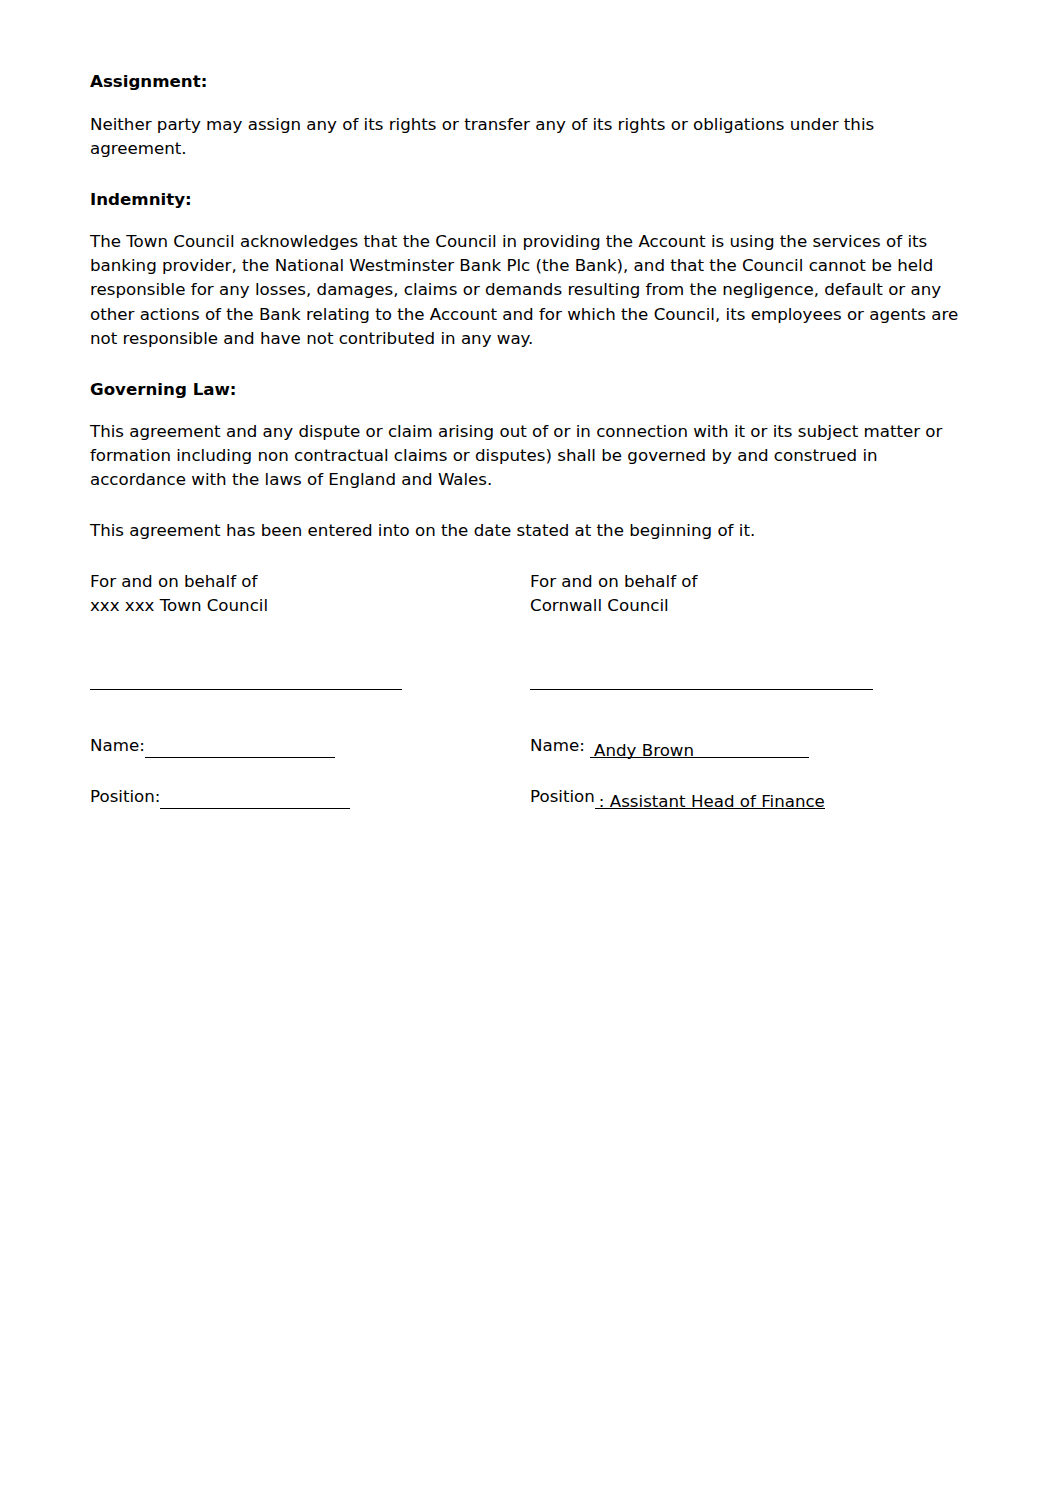Assignment:
Neither party may assign any of its rights or transfer any of its rights or obligations under this agreement.
Indemnity:
The Town Council acknowledges that the Council in providing the Account is using the services of its banking provider, the National Westminster Bank Plc (the Bank), and that the Council cannot be held responsible for any losses, damages, claims or demands resulting from the negligence, default or any other actions of the Bank relating to the Account and for which the Council, its employees or agents are not responsible and have not contributed in any way.
Governing Law:
This agreement and any dispute or claim arising out of or in connection with it or its subject matter or formation including non contractual claims or disputes) shall be governed by and construed in accordance with the laws of England and Wales.
This agreement has been entered into on the date stated at the beginning of it.
| For and on behalf of xxx xxx Town Council Name: Position: | For and on behalf of Cornwall Council Name: Andy Brown Position : Assistant Head of Finance |